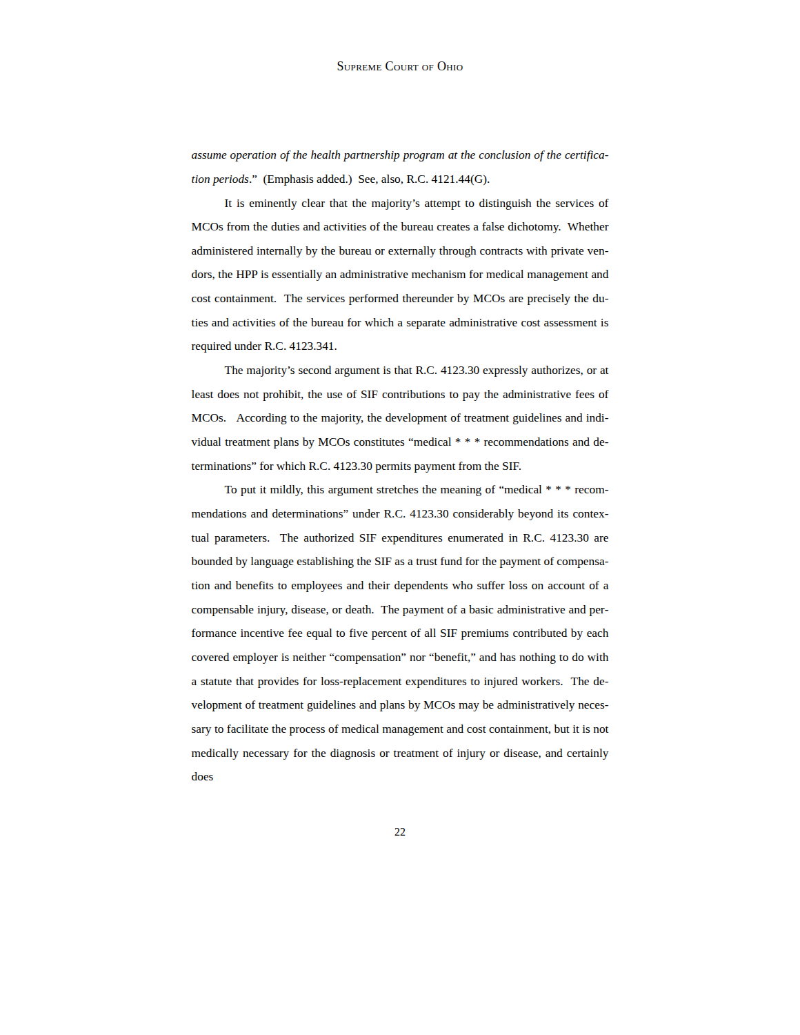Supreme Court of Ohio
assume operation of the health partnership program at the conclusion of the certification periods.” (Emphasis added.) See, also, R.C. 4121.44(G).
It is eminently clear that the majority’s attempt to distinguish the services of MCOs from the duties and activities of the bureau creates a false dichotomy. Whether administered internally by the bureau or externally through contracts with private vendors, the HPP is essentially an administrative mechanism for medical management and cost containment. The services performed thereunder by MCOs are precisely the duties and activities of the bureau for which a separate administrative cost assessment is required under R.C. 4123.341.
The majority’s second argument is that R.C. 4123.30 expressly authorizes, or at least does not prohibit, the use of SIF contributions to pay the administrative fees of MCOs. According to the majority, the development of treatment guidelines and individual treatment plans by MCOs constitutes “medical * * * recommendations and determinations” for which R.C. 4123.30 permits payment from the SIF.
To put it mildly, this argument stretches the meaning of “medical * * * recommendations and determinations” under R.C. 4123.30 considerably beyond its contextual parameters. The authorized SIF expenditures enumerated in R.C. 4123.30 are bounded by language establishing the SIF as a trust fund for the payment of compensation and benefits to employees and their dependents who suffer loss on account of a compensable injury, disease, or death. The payment of a basic administrative and performance incentive fee equal to five percent of all SIF premiums contributed by each covered employer is neither “compensation” nor “benefit,” and has nothing to do with a statute that provides for loss-replacement expenditures to injured workers. The development of treatment guidelines and plans by MCOs may be administratively necessary to facilitate the process of medical management and cost containment, but it is not medically necessary for the diagnosis or treatment of injury or disease, and certainly does
22